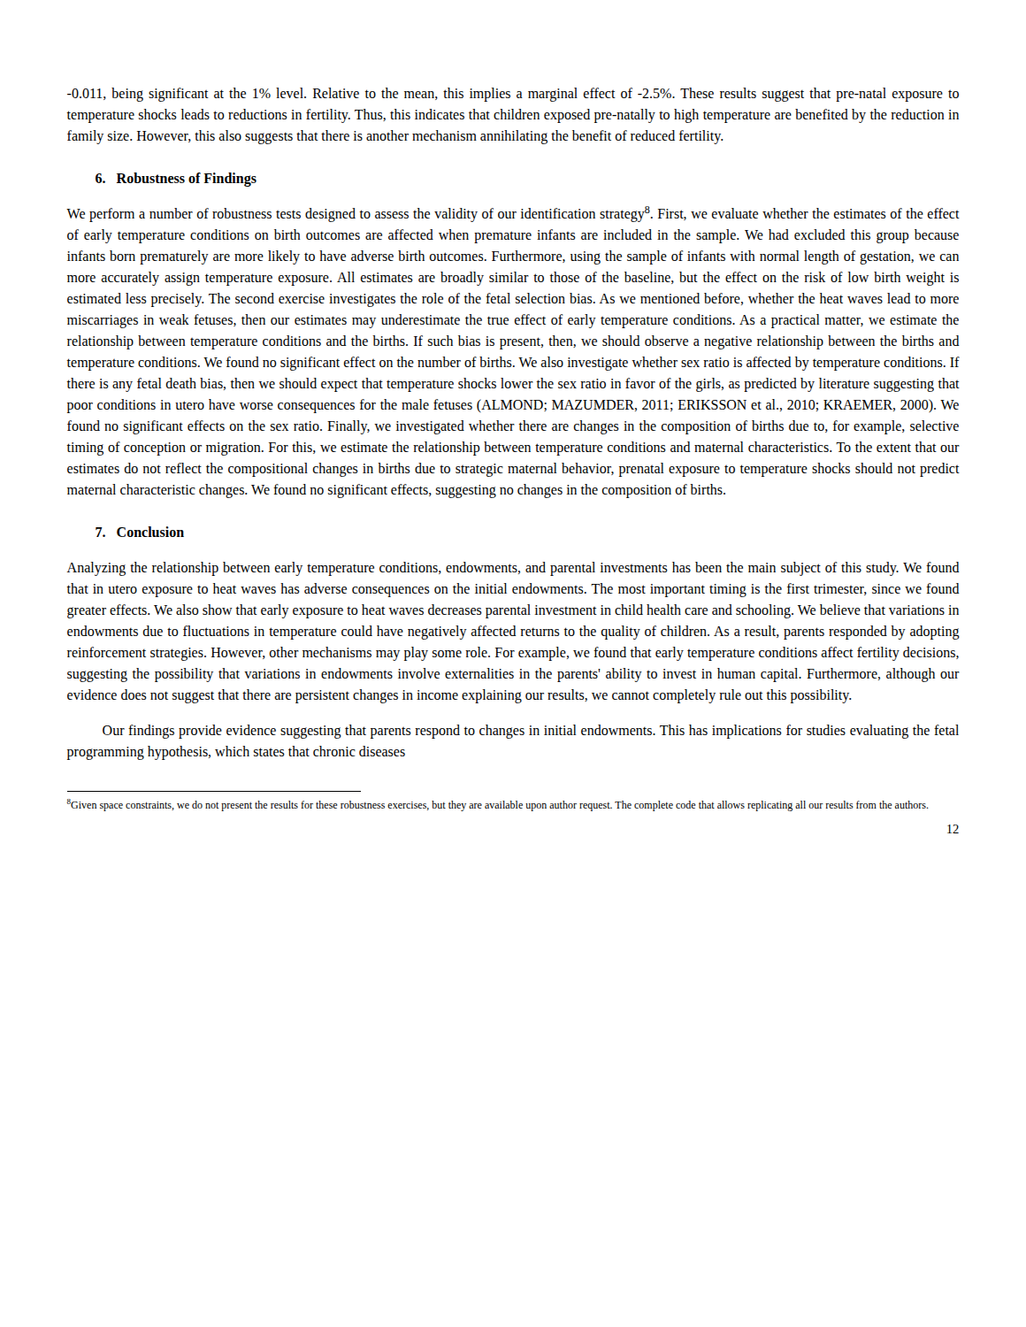-0.011, being significant at the 1% level. Relative to the mean, this implies a marginal effect of -2.5%. These results suggest that pre-natal exposure to temperature shocks leads to reductions in fertility. Thus, this indicates that children exposed pre-natally to high temperature are benefited by the reduction in family size. However, this also suggests that there is another mechanism annihilating the benefit of reduced fertility.
6. Robustness of Findings
We perform a number of robustness tests designed to assess the validity of our identification strategy8. First, we evaluate whether the estimates of the effect of early temperature conditions on birth outcomes are affected when premature infants are included in the sample. We had excluded this group because infants born prematurely are more likely to have adverse birth outcomes. Furthermore, using the sample of infants with normal length of gestation, we can more accurately assign temperature exposure. All estimates are broadly similar to those of the baseline, but the effect on the risk of low birth weight is estimated less precisely. The second exercise investigates the role of the fetal selection bias. As we mentioned before, whether the heat waves lead to more miscarriages in weak fetuses, then our estimates may underestimate the true effect of early temperature conditions. As a practical matter, we estimate the relationship between temperature conditions and the births. If such bias is present, then, we should observe a negative relationship between the births and temperature conditions. We found no significant effect on the number of births. We also investigate whether sex ratio is affected by temperature conditions. If there is any fetal death bias, then we should expect that temperature shocks lower the sex ratio in favor of the girls, as predicted by literature suggesting that poor conditions in utero have worse consequences for the male fetuses (ALMOND; MAZUMDER, 2011; ERIKSSON et al., 2010; KRAEMER, 2000). We found no significant effects on the sex ratio. Finally, we investigated whether there are changes in the composition of births due to, for example, selective timing of conception or migration. For this, we estimate the relationship between temperature conditions and maternal characteristics. To the extent that our estimates do not reflect the compositional changes in births due to strategic maternal behavior, prenatal exposure to temperature shocks should not predict maternal characteristic changes. We found no significant effects, suggesting no changes in the composition of births.
7. Conclusion
Analyzing the relationship between early temperature conditions, endowments, and parental investments has been the main subject of this study. We found that in utero exposure to heat waves has adverse consequences on the initial endowments. The most important timing is the first trimester, since we found greater effects. We also show that early exposure to heat waves decreases parental investment in child health care and schooling. We believe that variations in endowments due to fluctuations in temperature could have negatively affected returns to the quality of children. As a result, parents responded by adopting reinforcement strategies. However, other mechanisms may play some role. For example, we found that early temperature conditions affect fertility decisions, suggesting the possibility that variations in endowments involve externalities in the parents' ability to invest in human capital. Furthermore, although our evidence does not suggest that there are persistent changes in income explaining our results, we cannot completely rule out this possibility.
Our findings provide evidence suggesting that parents respond to changes in initial endowments. This has implications for studies evaluating the fetal programming hypothesis, which states that chronic diseases
8 Given space constraints, we do not present the results for these robustness exercises, but they are available upon author request. The complete code that allows replicating all our results from the authors.
12